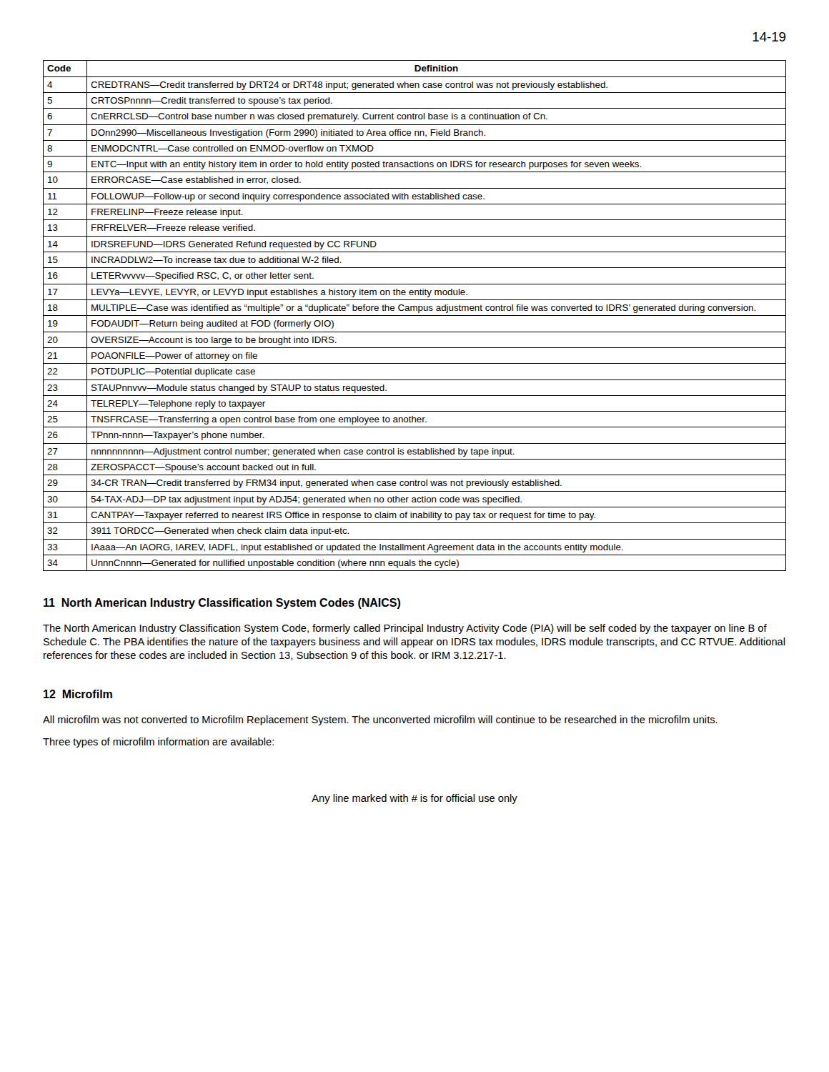14-19
| Code | Definition |
| --- | --- |
| 4 | CREDTRANS—Credit transferred by DRT24 or DRT48 input; generated when case control was not previously established. |
| 5 | CRTOSPnnnn—Credit transferred to spouse’s tax period. |
| 6 | CnERRCLSD—Control base number n was closed prematurely. Current control base is a continuation of Cn. |
| 7 | DOnn2990—Miscellaneous Investigation (Form 2990) initiated to Area office nn, Field Branch. |
| 8 | ENMODCNTRL—Case controlled on ENMOD-overflow on TXMOD |
| 9 | ENTC—Input with an entity history item in order to hold entity posted transactions on IDRS for research purposes for seven weeks. |
| 10 | ERRORCASE—Case established in error, closed. |
| 11 | FOLLOWUP—Follow-up or second inquiry correspondence associated with established case. |
| 12 | FRERELINP—Freeze release input. |
| 13 | FRFRELVER—Freeze release verified. |
| 14 | IDRSREFUND—IDRS Generated Refund requested by CC RFUND |
| 15 | INCRADDLW2—To increase tax due to additional W-2 filed. |
| 16 | LETERvvvvv—Specified RSC, C, or other letter sent. |
| 17 | LEVYa—LEVYE, LEVYR, or LEVYD input establishes a history item on the entity module. |
| 18 | MULTIPLE—Case was identified as “multiple” or a “duplicate” before the Campus adjustment control file was converted to IDRS’ generated during conversion. |
| 19 | FODAUDIT—Return being audited at FOD (formerly OIO) |
| 20 | OVERSIZE—Account is too large to be brought into IDRS. |
| 21 | POAONFILE—Power of attorney on file |
| 22 | POTDUPLIC—Potential duplicate case |
| 23 | STAUPnnvvv—Module status changed by STAUP to status requested. |
| 24 | TELREPLY—Telephone reply to taxpayer |
| 25 | TNSFRCASE—Transferring a open control base from one employee to another. |
| 26 | TPnnn-nnnn—Taxpayer’s phone number. |
| 27 | nnnnnnnnnn—Adjustment control number; generated when case control is established by tape input. |
| 28 | ZEROSPACCT—Spouse’s account backed out in full. |
| 29 | 34-CR TRAN—Credit transferred by FRM34 input, generated when case control was not previously established. |
| 30 | 54-TAX-ADJ—DP tax adjustment input by ADJ54; generated when no other action code was specified. |
| 31 | CANTPAY—Taxpayer referred to nearest IRS Office in response to claim of inability to pay tax or request for time to pay. |
| 32 | 3911 TORDCC—Generated when check claim data input-etc. |
| 33 | IAaaa—An IAORG, IAREV, IADFL, input established or updated the Installment Agreement data in the accounts entity module. |
| 34 | UnnnCnnnn—Generated for nullified unpostable condition (where nnn equals the cycle) |
11 North American Industry Classification System Codes (NAICS)
The North American Industry Classification System Code, formerly called Principal Industry Activity Code (PIA) will be self coded by the taxpayer on line B of Schedule C. The PBA identifies the nature of the taxpayers business and will appear on IDRS tax modules, IDRS module transcripts, and CC RTVUE. Additional references for these codes are included in Section 13, Subsection 9 of this book. or IRM 3.12.217-1.
12 Microfilm
All microfilm was not converted to Microfilm Replacement System. The unconverted microfilm will continue to be researched in the microfilm units.
Three types of microfilm information are available:
Any line marked with # is for official use only